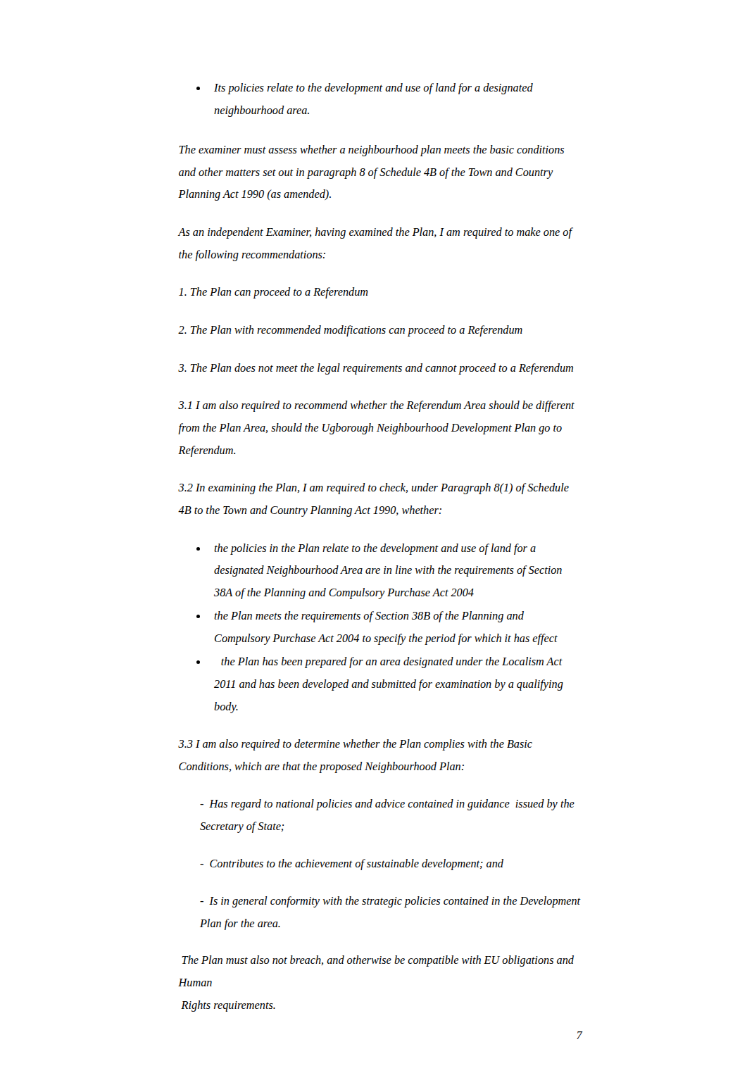Its policies relate to the development and use of land for a designated neighbourhood area.
The examiner must assess whether a neighbourhood plan meets the basic conditions and other matters set out in paragraph 8 of Schedule 4B of the Town and Country Planning Act 1990 (as amended).
As an independent Examiner, having examined the Plan, I am required to make one of the following recommendations:
1. The Plan can proceed to a Referendum
2. The Plan with recommended modifications can proceed to a Referendum
3. The Plan does not meet the legal requirements and cannot proceed to a Referendum
3.1 I am also required to recommend whether the Referendum Area should be different from the Plan Area, should the Ugborough Neighbourhood Development Plan go to Referendum.
3.2 In examining the Plan, I am required to check, under Paragraph 8(1) of Schedule 4B to the Town and Country Planning Act 1990, whether:
the policies in the Plan relate to the development and use of land for a designated Neighbourhood Area are in line with the requirements of Section 38A of the Planning and Compulsory Purchase Act 2004
the Plan meets the requirements of Section 38B of the Planning and Compulsory Purchase Act 2004 to specify the period for which it has effect
the Plan has been prepared for an area designated under the Localism Act 2011 and has been developed and submitted for examination by a qualifying body.
3.3 I am also required to determine whether the Plan complies with the Basic Conditions, which are that the proposed Neighbourhood Plan:
- Has regard to national policies and advice contained in guidance issued by the Secretary of State;
- Contributes to the achievement of sustainable development; and
- Is in general conformity with the strategic policies contained in the Development Plan for the area.
The Plan must also not breach, and otherwise be compatible with EU obligations and Human
Rights requirements.
7